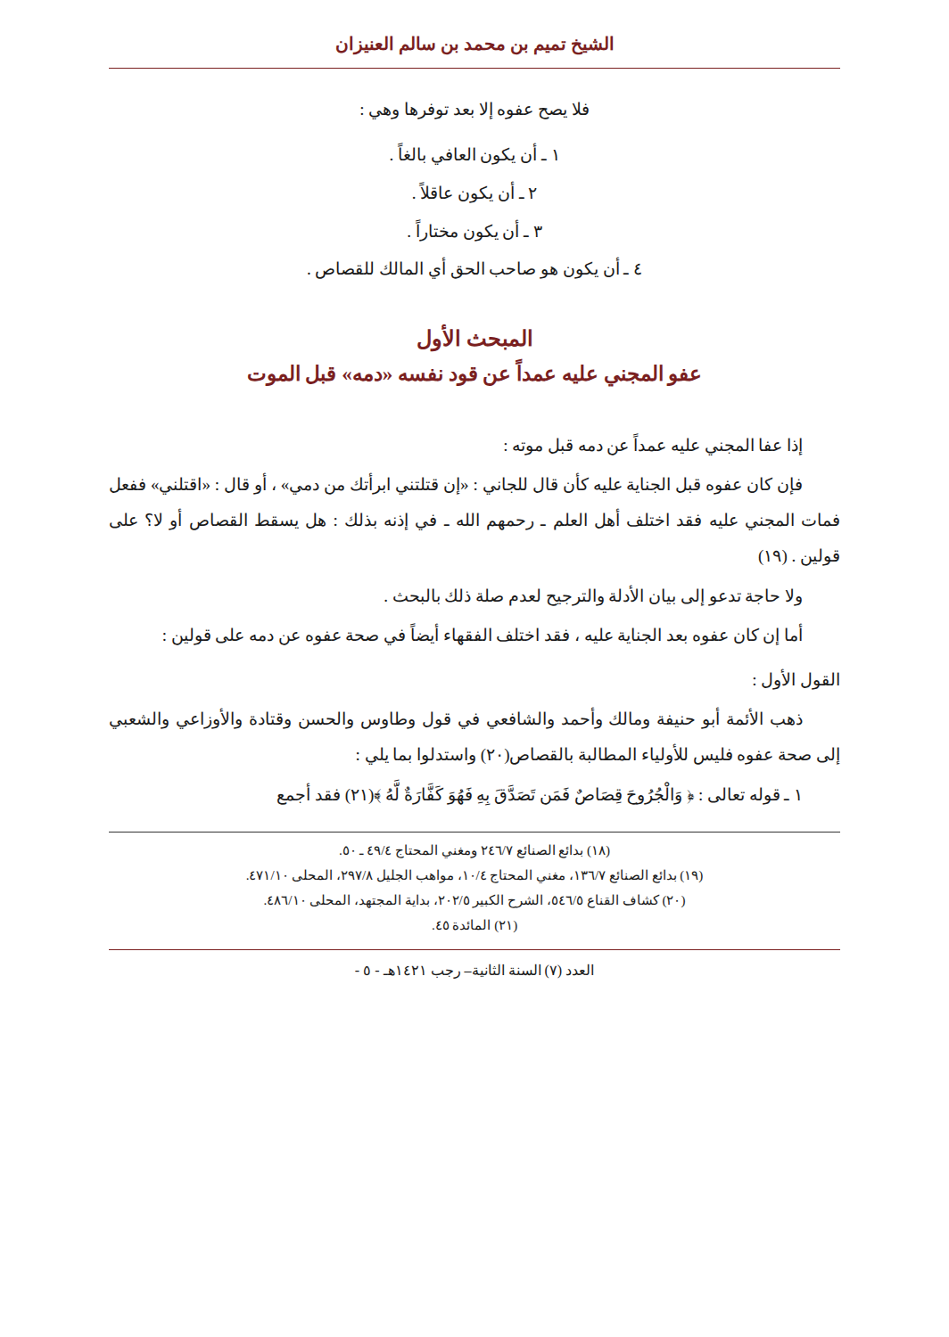الشيخ تميم بن محمد بن سالم العنيزان
فلا يصح عفوه إلا بعد توفرها وهي :
١ ـ أن يكون العافي بالغاً .
٢ ـ أن يكون عاقلاً .
٣ ـ أن يكون مختاراً .
٤ ـ أن يكون هو صاحب الحق أي المالك للقصاص .
المبحث الأول
عفو المجني عليه عمداً عن قود نفسه «دمه» قبل الموت
إذا عفا المجني عليه عمداً عن دمه قبل موته :
فإن كان عفوه قبل الجناية عليه كأن قال للجاني : «إن قتلتني ابرأتك من دمي» ، أو قال : «اقتلني» ففعل فمات المجني عليه فقد اختلف أهل العلم ـ رحمهم الله ـ في إذنه بذلك : هل يسقط القصاص أو لا؟ على قولين . (١٩)
ولا حاجة تدعو إلى بيان الأدلة والترجيح لعدم صلة ذلك بالبحث .
أما إن كان عفوه بعد الجناية عليه ، فقد اختلف الفقهاء أيضاً في صحة عفوه عن دمه على قولين :
القول الأول :
ذهب الأئمة أبو حنيفة ومالك وأحمد والشافعي في قول وطاوس والحسن وقتادة والأوزاعي والشعبي إلى صحة عفوه فليس للأولياء المطالبة بالقصاص(٢٠) واستدلوا بما يلي :
١ ـ قوله تعالى : ﴿ وَالْجُرُوحَ قِصَاصٌ فَمَن تَصَدَّقَ بِهِ فَهُوَ كَفَّارَةٌ لَّهُ ﴾(٢١) فقد أجمع
(١٨) بدائع الصنائع ٢٤٦/٧ ومغني المحتاج ٤٩/٤ ـ ٥٠.
(١٩) بدائع الصنائع ١٣٦/٧، مغني المحتاج ١٠/٤، مواهب الجليل ٢٩٧/٨، المحلى ٤٧١/١٠.
(٢٠) كشاف القناع ٥٤٦/٥، الشرح الكبير ٢٠٢/٥، بداية المجتهد، المحلى ٤٨٦/١٠.
(٢١) المائدة ٤٥.
العدد (٧) السنة الثانية– رجب ١٤٢١هـ - ٥ -